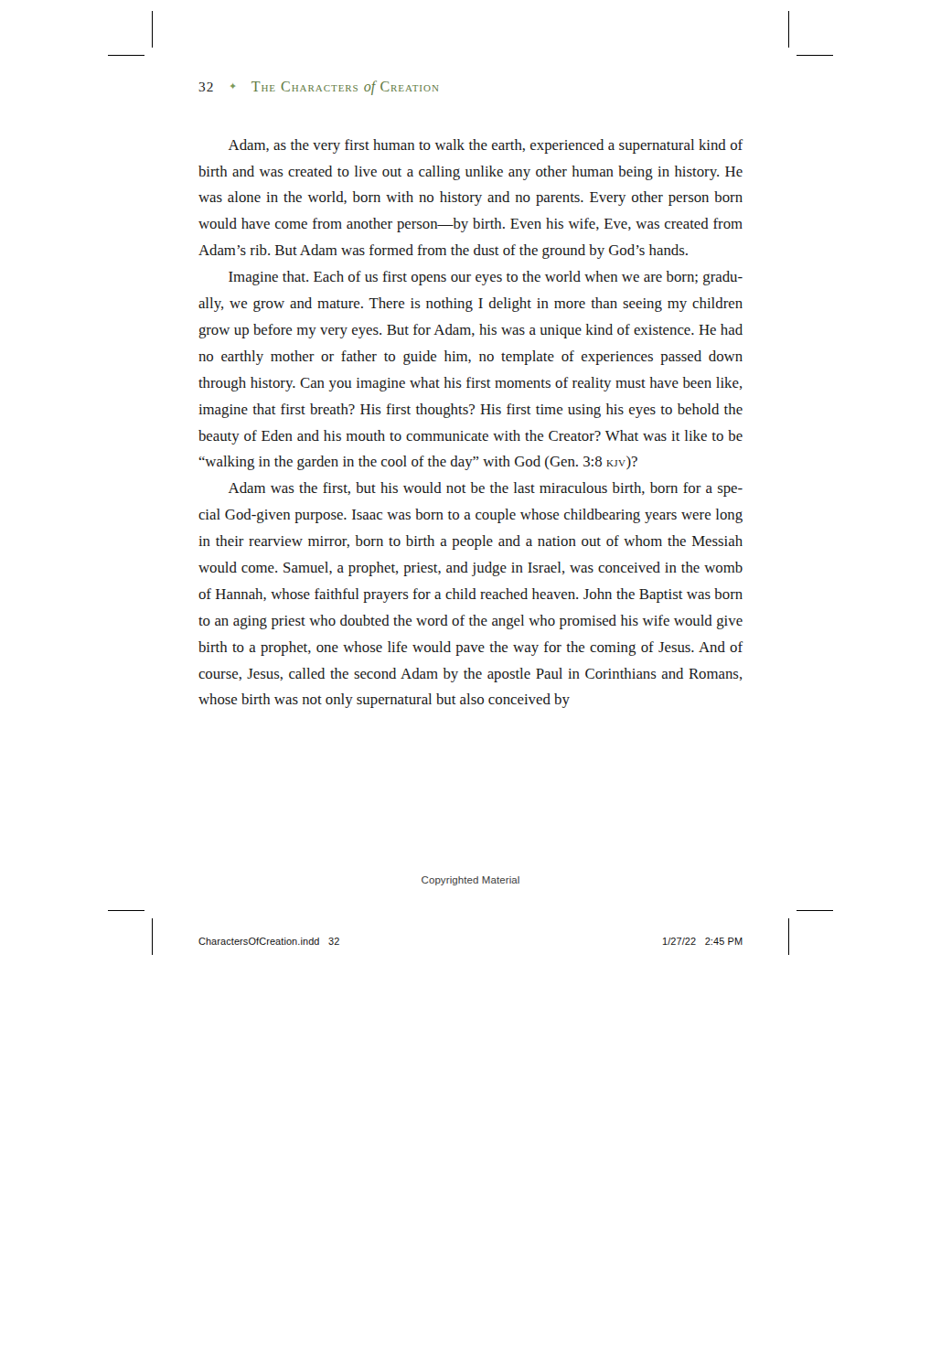32 ✦ The Characters of Creation
Adam, as the very first human to walk the earth, experienced a supernatural kind of birth and was created to live out a calling unlike any other human being in history. He was alone in the world, born with no history and no parents. Every other person born would have come from another person—by birth. Even his wife, Eve, was created from Adam’s rib. But Adam was formed from the dust of the ground by God’s hands.
Imagine that. Each of us first opens our eyes to the world when we are born; gradually, we grow and mature. There is nothing I delight in more than seeing my children grow up before my very eyes. But for Adam, his was a unique kind of existence. He had no earthly mother or father to guide him, no template of experiences passed down through history. Can you imagine what his first moments of reality must have been like, imagine that first breath? His first thoughts? His first time using his eyes to behold the beauty of Eden and his mouth to communicate with the Creator? What was it like to be “walking in the garden in the cool of the day” with God (Gen. 3:8 kjv)?
Adam was the first, but his would not be the last miraculous birth, born for a special God-given purpose. Isaac was born to a couple whose childbearing years were long in their rearview mirror, born to birth a people and a nation out of whom the Messiah would come. Samuel, a prophet, priest, and judge in Israel, was conceived in the womb of Hannah, whose faithful prayers for a child reached heaven. John the Baptist was born to an aging priest who doubted the word of the angel who promised his wife would give birth to a prophet, one whose life would pave the way for the coming of Jesus. And of course, Jesus, called the second Adam by the apostle Paul in Corinthians and Romans, whose birth was not only supernatural but also conceived by
Copyrighted Material
CharactersOfCreation.indd 32
1/27/22 2:45 PM